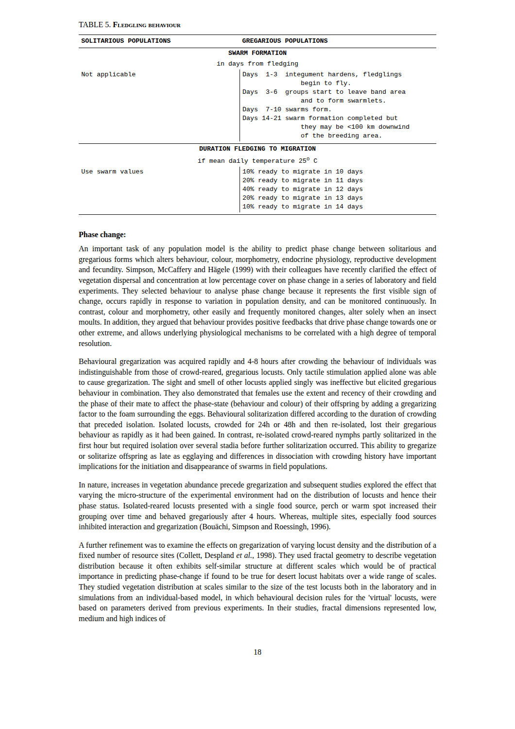TABLE 5. Fledgling behaviour
| SOLITARIOUS POPULATIONS | GREGARIOUS POPULATIONS |
| --- | --- |
| SWARM FORMATION |
| in days from fledging |
| Not applicable | Days 1-3 integument hardens, fledglings begin to fly. Days 3-6 groups start to leave band area and to form swarmlets. Days 7-10 swarms form. Days 14-21 swarm formation completed but they may be <100 km downwind of the breeding area. |
| DURATION FLEDGING TO MIGRATION |
| if mean daily temperature 25 o C |
| Use swarm values | 10% ready to migrate in 10 days 20% ready to migrate in 11 days 40% ready to migrate in 12 days 20% ready to migrate in 13 days 10% ready to migrate in 14 days |
Phase change:
An important task of any population model is the ability to predict phase change between solitarious and gregarious forms which alters behaviour, colour, morphometry, endocrine physiology, reproductive development and fecundity. Simpson, McCaffery and Hägele (1999) with their colleagues have recently clarified the effect of vegetation dispersal and concentration at low percentage cover on phase change in a series of laboratory and field experiments. They selected behaviour to analyse phase change because it represents the first visible sign of change, occurs rapidly in response to variation in population density, and can be monitored continuously. In contrast, colour and morphometry, other easily and frequently monitored changes, alter solely when an insect moults. In addition, they argued that behaviour provides positive feedbacks that drive phase change towards one or other extreme, and allows underlying physiological mechanisms to be correlated with a high degree of temporal resolution.
Behavioural gregarization was acquired rapidly and 4-8 hours after crowding the behaviour of individuals was indistinguishable from those of crowd-reared, gregarious locusts. Only tactile stimulation applied alone was able to cause gregarization. The sight and smell of other locusts applied singly was ineffective but elicited gregarious behaviour in combination. They also demonstrated that females use the extent and recency of their crowding and the phase of their mate to affect the phase-state (behaviour and colour) of their offspring by adding a gregarizing factor to the foam surrounding the eggs. Behavioural solitarization differed according to the duration of crowding that preceded isolation. Isolated locusts, crowded for 24h or 48h and then re-isolated, lost their gregarious behaviour as rapidly as it had been gained. In contrast, re-isolated crowd-reared nymphs partly solitarized in the first hour but required isolation over several stadia before further solitarization occurred. This ability to gregarize or solitarize offspring as late as egglaying and differences in dissociation with crowding history have important implications for the initiation and disappearance of swarms in field populations.
In nature, increases in vegetation abundance precede gregarization and subsequent studies explored the effect that varying the micro-structure of the experimental environment had on the distribution of locusts and hence their phase status. Isolated-reared locusts presented with a single food source, perch or warm spot increased their grouping over time and behaved gregariously after 4 hours. Whereas, multiple sites, especially food sources inhibited interaction and gregarization (Bouächi, Simpson and Roessingh, 1996).
A further refinement was to examine the effects on gregarization of varying locust density and the distribution of a fixed number of resource sites (Collett, Despland et al., 1998). They used fractal geometry to describe vegetation distribution because it often exhibits self-similar structure at different scales which would be of practical importance in predicting phase-change if found to be true for desert locust habitats over a wide range of scales. They studied vegetation distribution at scales similar to the size of the test locusts both in the laboratory and in simulations from an individual-based model, in which behavioural decision rules for the 'virtual' locusts, were based on parameters derived from previous experiments. In their studies, fractal dimensions represented low, medium and high indices of
18